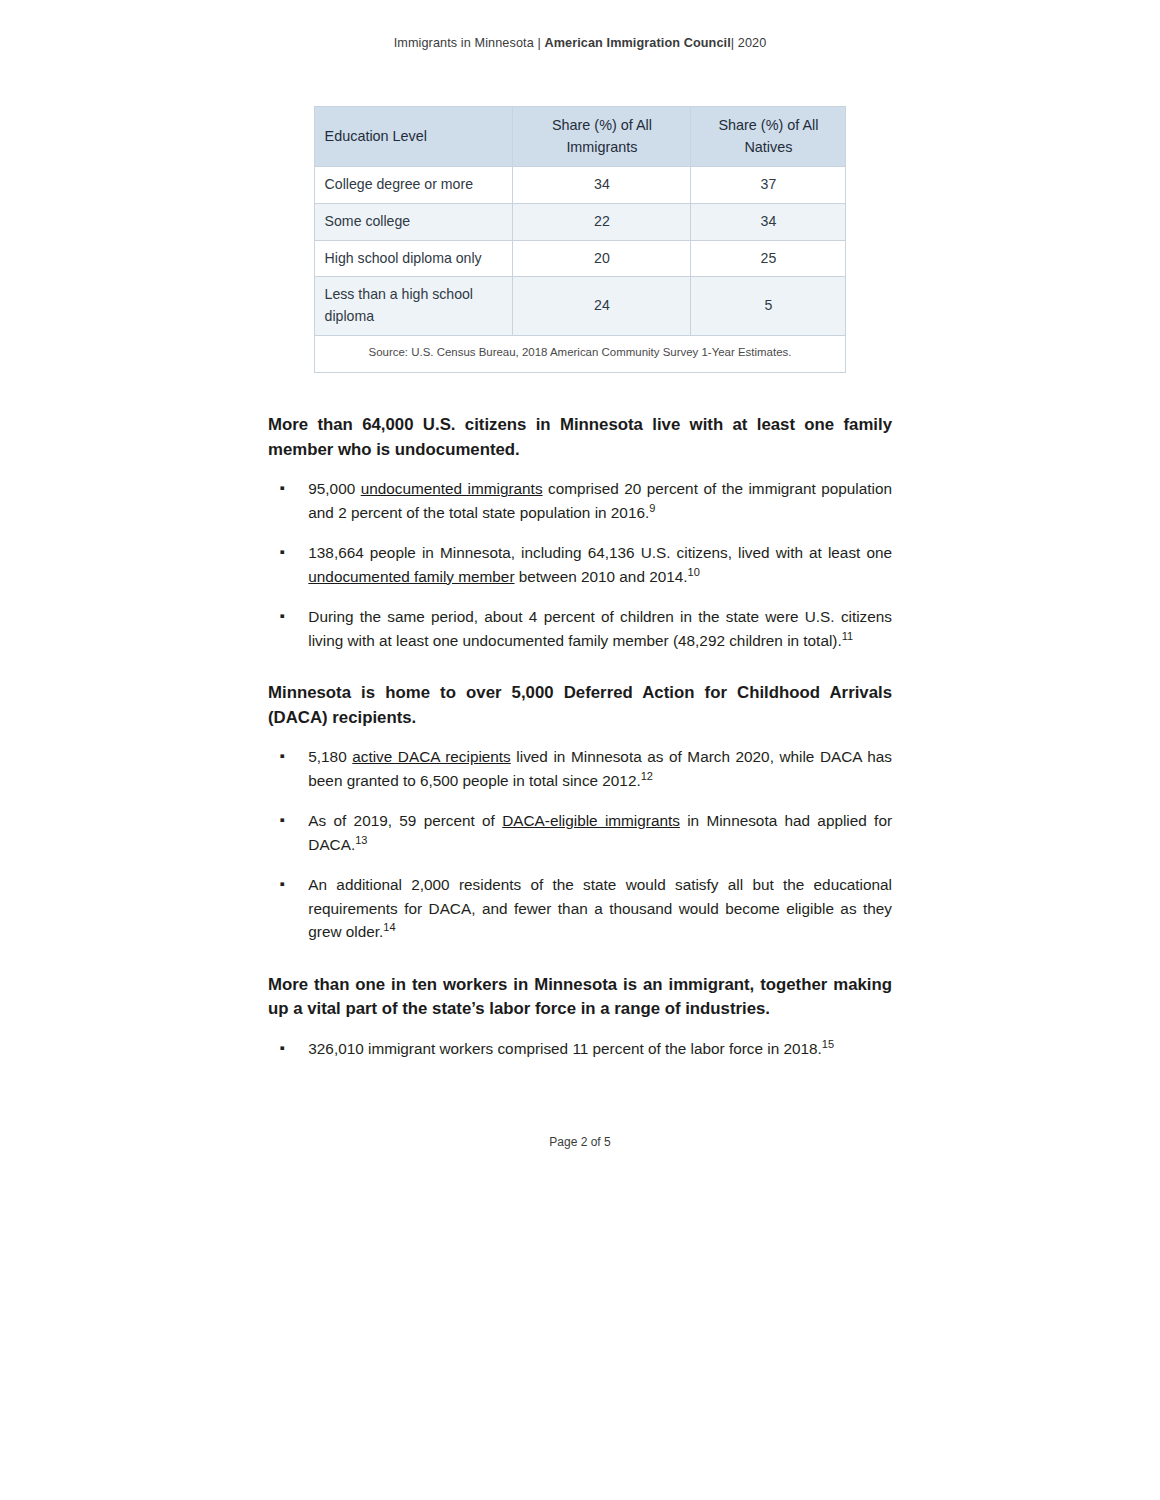Immigrants in Minnesota | American Immigration Council| 2020
| Education Level | Share (%) of All Immigrants | Share (%) of All Natives |
| --- | --- | --- |
| College degree or more | 34 | 37 |
| Some college | 22 | 34 |
| High school diploma only | 20 | 25 |
| Less than a high school diploma | 24 | 5 |
| Source: U.S. Census Bureau, 2018 American Community Survey 1-Year Estimates. |
More than 64,000 U.S. citizens in Minnesota live with at least one family member who is undocumented.
95,000 undocumented immigrants comprised 20 percent of the immigrant population and 2 percent of the total state population in 2016.9
138,664 people in Minnesota, including 64,136 U.S. citizens, lived with at least one undocumented family member between 2010 and 2014.10
During the same period, about 4 percent of children in the state were U.S. citizens living with at least one undocumented family member (48,292 children in total).11
Minnesota is home to over 5,000 Deferred Action for Childhood Arrivals (DACA) recipients.
5,180 active DACA recipients lived in Minnesota as of March 2020, while DACA has been granted to 6,500 people in total since 2012.12
As of 2019, 59 percent of DACA-eligible immigrants in Minnesota had applied for DACA.13
An additional 2,000 residents of the state would satisfy all but the educational requirements for DACA, and fewer than a thousand would become eligible as they grew older.14
More than one in ten workers in Minnesota is an immigrant, together making up a vital part of the state’s labor force in a range of industries.
326,010 immigrant workers comprised 11 percent of the labor force in 2018.15
Page 2 of 5